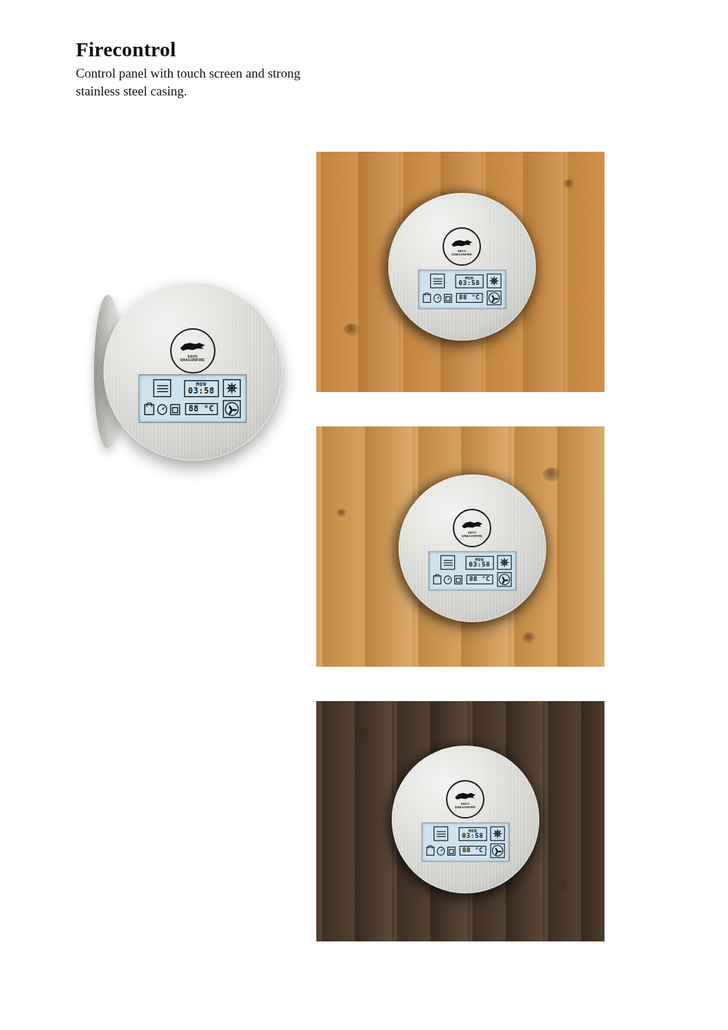Firecontrol
Control panel with touch screen and strong
stainless steel casing.
SAVO
DRAGONFIRE
MON 03:58
88 °C
SAVO
DRAGONFIRE
MON 03:58
88 °C
SAVO
DRAGONFIRE
MON 03:58
88 °C
SAVO
DRAGONFIRE
MON 03:58
88 °C